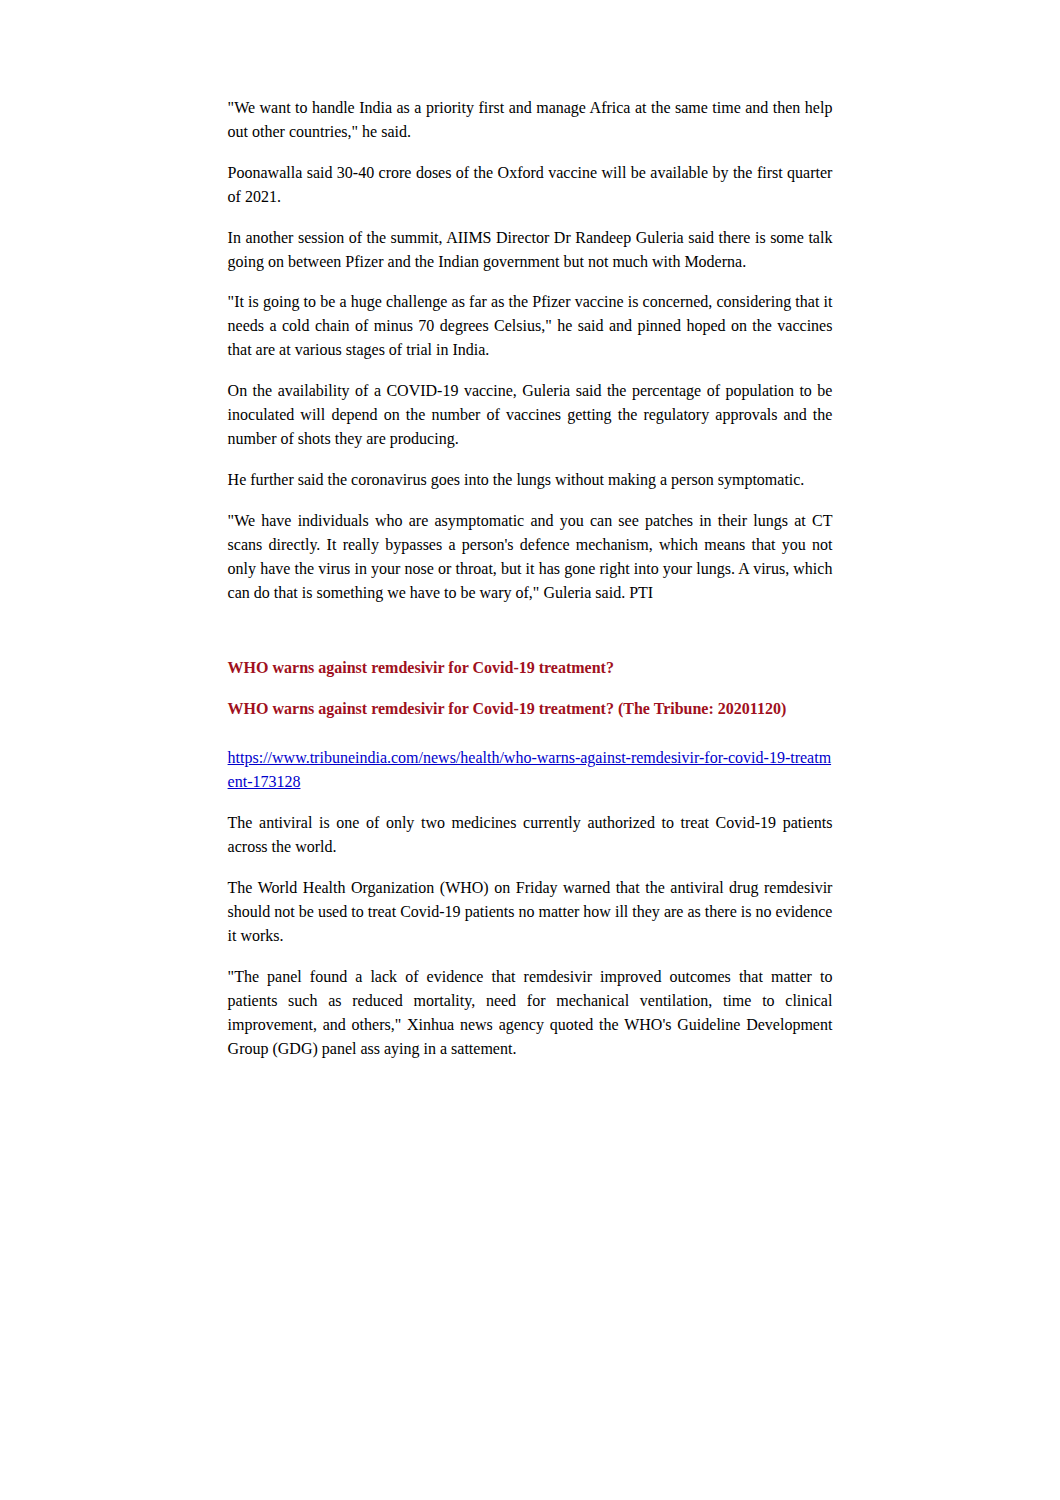"We want to handle India as a priority first and manage Africa at the same time and then help out other countries," he said.
Poonawalla said 30-40 crore doses of the Oxford vaccine will be available by the first quarter of 2021.
In another session of the summit, AIIMS Director Dr Randeep Guleria said there is some talk going on between Pfizer and the Indian government but not much with Moderna.
"It is going to be a huge challenge as far as the Pfizer vaccine is concerned, considering that it needs a cold chain of minus 70 degrees Celsius," he said and pinned hoped on the vaccines that are at various stages of trial in India.
On the availability of a COVID-19 vaccine, Guleria said the percentage of population to be inoculated will depend on the number of vaccines getting the regulatory approvals and the number of shots they are producing.
He further said the coronavirus goes into the lungs without making a person symptomatic.
"We have individuals who are asymptomatic and you can see patches in their lungs at CT scans directly. It really bypasses a person's defence mechanism, which means that you not only have the virus in your nose or throat, but it has gone right into your lungs. A virus, which can do that is something we have to be wary of," Guleria said. PTI
WHO warns against remdesivir for Covid-19 treatment?
WHO warns against remdesivir for Covid-19 treatment? (The Tribune: 20201120)
https://www.tribuneindia.com/news/health/who-warns-against-remdesivir-for-covid-19-treatment-173128
The antiviral is one of only two medicines currently authorized to treat Covid-19 patients across the world.
The World Health Organization (WHO) on Friday warned that the antiviral drug remdesivir should not be used to treat Covid-19 patients no matter how ill they are as there is no evidence it works.
"The panel found a lack of evidence that remdesivir improved outcomes that matter to patients such as reduced mortality, need for mechanical ventilation, time to clinical improvement, and others," Xinhua news agency quoted the WHO's Guideline Development Group (GDG) panel ass aying in a sattement.